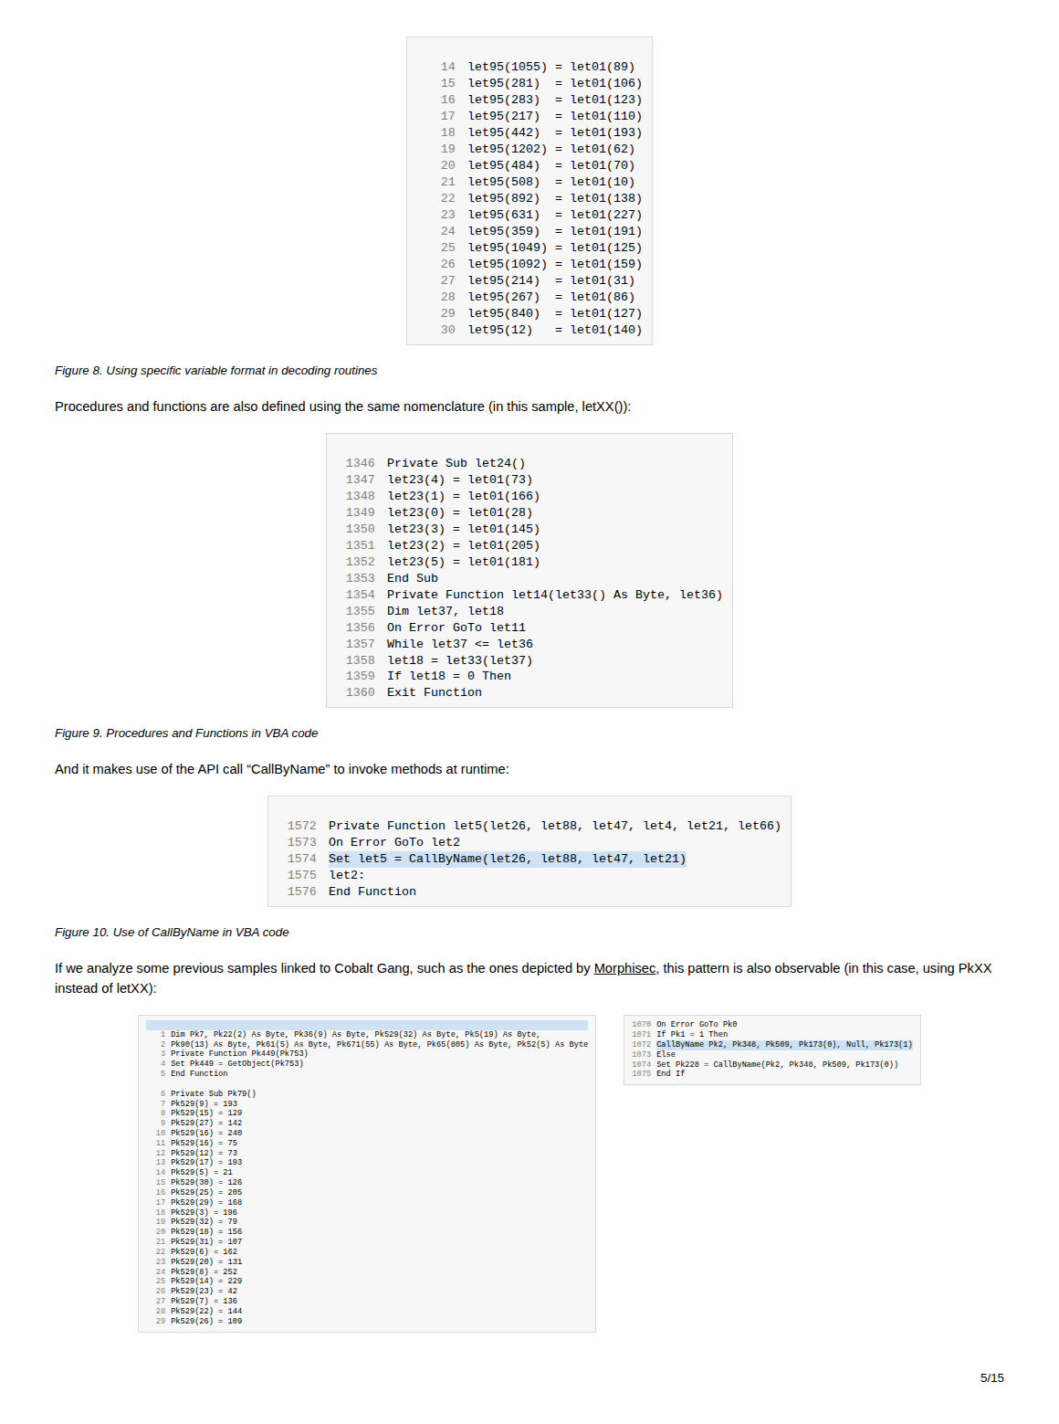14let95(1055) = let01(89) 15let95(281) = let01(106) 16let95(283) = let01(123) 17let95(217) = let01(110) 18let95(442) = let01(193) 19let95(1202) = let01(62) 20let95(484) = let01(70) 21let95(508) = let01(10) 22let95(892) = let01(138) 23let95(631) = let01(227) 24let95(359) = let01(191) 25let95(1049) = let01(125) 26let95(1092) = let01(159) 27let95(214) = let01(31) 28let95(267) = let01(86) 29let95(840) = let01(127) 30let95(12) = let01(140)
Figure 8. Using specific variable format in decoding routines
Procedures and functions are also defined using the same nomenclature (in this sample, letXX()):
1346 Private Sub let24() 1347let23(4) = let01(73) 1348let23(1) = let01(166) 1349let23(0) = let01(28) 1350let23(3) = let01(145) 1351let23(2) = let01(205) 1352let23(5) = let01(181) 1353 End Sub 1354 Private Function let14(let33() As Byte, let36) 1355 Dim let37, let18 1356 On Error GoTo let11 1357 While let37 <= let36 1358let18 = let33(let37) 1359 If let18 = 0 Then 1360 Exit Function
Figure 9. Procedures and Functions in VBA code
And it makes use of the API call “CallByName” to invoke methods at runtime:
1572 Private Function let5(let26, let88, let47, let4, let21, let66) 1573 On Error GoTo let2 1574 Set let5 = CallByName(let26, let88, let47, let21) 1575let2: 1576 End Function
Figure 10. Use of CallByName in VBA code
If we analyze some previous samples linked to Cobalt Gang, such as the ones depicted by Morphisec, this pattern is also observable (in this case, using PkXX instead of letXX):
1 Dim Pk7, Pk22(2) As Byte, Pk36(9) As Byte, Pk529(32) As Byte, Pk5(19) As Byte, 2 Pk90(13) As Byte, Pk61(5) As Byte, Pk671(55) As Byte, Pk65(805) As Byte, Pk52(5) As Byte 3 Private Function Pk449(Pk753) 4 Set Pk449 = GetObject(Pk753) 5 End Function 6 Private Sub Pk79() 7 Pk529(9) = 193 8 Pk529(15) = 129 9 Pk529(27) = 142 10 Pk529(16) = 240 11 Pk529(16) = 75 12 Pk529(12) = 73 13 Pk529(17) = 193 14 Pk529(5) = 21 15 Pk529(30) = 126 16 Pk529(25) = 205 17 Pk529(29) = 168 18 Pk529(3) = 196 19 Pk529(32) = 79 20 Pk529(18) = 156 21 Pk529(31) = 107 22 Pk529(6) = 162 23 Pk529(20) = 131 24 Pk529(8) = 252 25 Pk529(14) = 229 26 Pk529(23) = 42 27 Pk529(7) = 136 28 Pk529(22) = 144 29 Pk529(26) = 109
1070 On Error GoTo Pk0 1071 If Pk1 = 1 Then 1072 CallByName Pk2, Pk348, Pk509, Pk173(0), Null, Pk173(1) 1073 Else 1074 Set Pk228 = CallByName(Pk2, Pk348, Pk509, Pk173(0)) 1075 End If
5/15